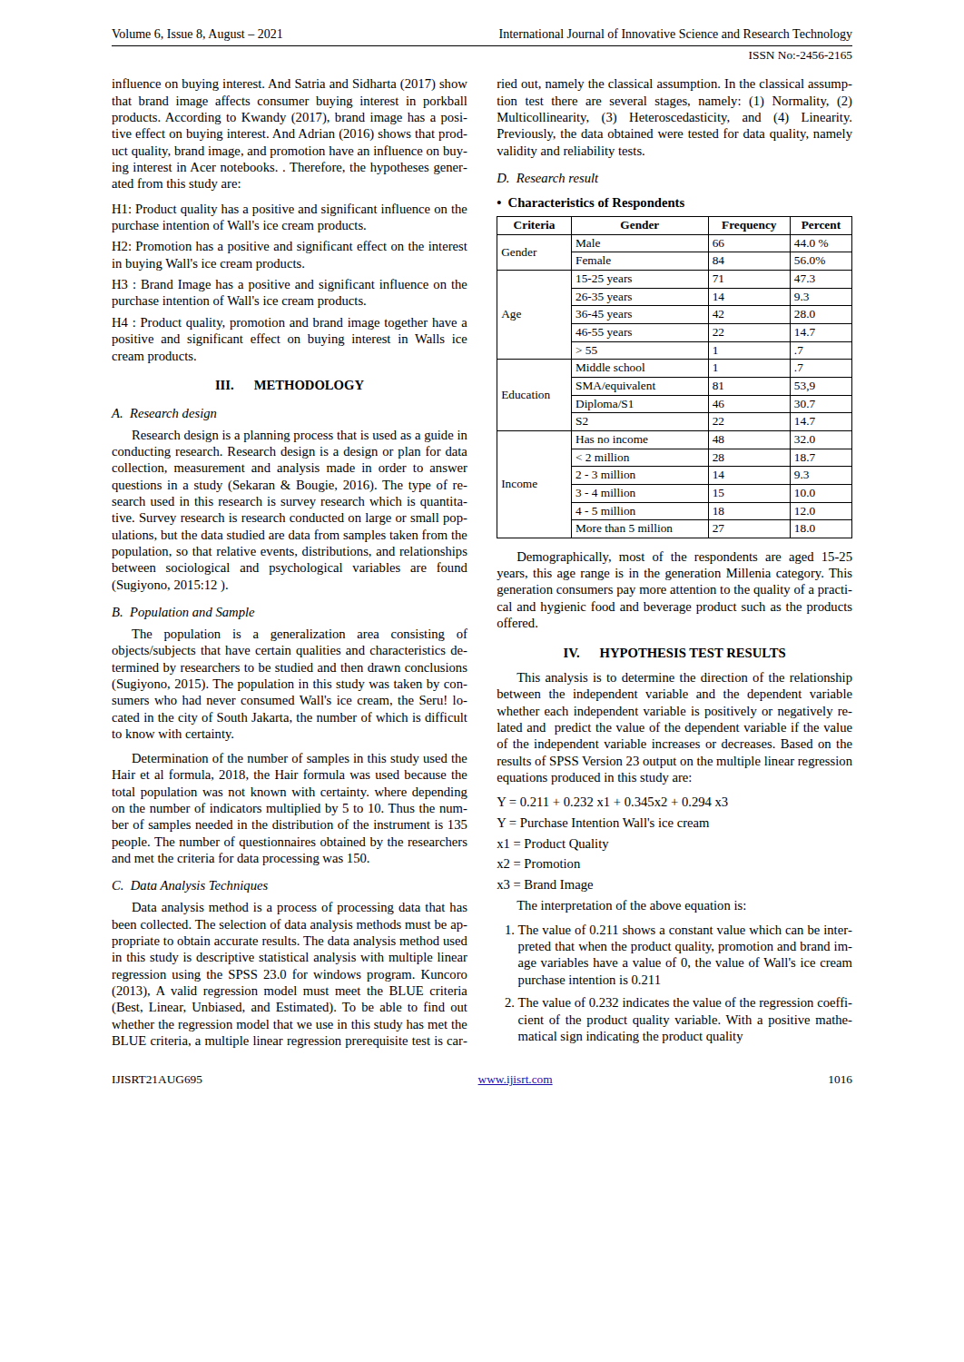Volume 6, Issue 8, August – 2021 International Journal of Innovative Science and Research Technology
ISSN No:-2456-2165
influence on buying interest. And Satria and Sidharta (2017) show that brand image affects consumer buying interest in porkball products. According to Kwandy (2017), brand image has a positive effect on buying interest. And Adrian (2016) shows that product quality, brand image, and promotion have an influence on buying interest in Acer notebooks. . Therefore, the hypotheses generated from this study are:
H1: Product quality has a positive and significant influence on the purchase intention of Wall's ice cream products.
H2: Promotion has a positive and significant effect on the interest in buying Wall's ice cream products.
H3 : Brand Image has a positive and significant influence on the purchase intention of Wall's ice cream products.
H4 : Product quality, promotion and brand image together have a positive and significant effect on buying interest in Walls ice cream products.
III. METHODOLOGY
A. Research design
Research design is a planning process that is used as a guide in conducting research. Research design is a design or plan for data collection, measurement and analysis made in order to answer questions in a study (Sekaran & Bougie, 2016). The type of research used in this research is survey research which is quantitative. Survey research is research conducted on large or small populations, but the data studied are data from samples taken from the population, so that relative events, distributions, and relationships between sociological and psychological variables are found (Sugiyono, 2015:12 ).
B. Population and Sample
The population is a generalization area consisting of objects/subjects that have certain qualities and characteristics determined by researchers to be studied and then drawn conclusions (Sugiyono, 2015). The population in this study was taken by consumers who had never consumed Wall's ice cream, the Seru! located in the city of South Jakarta, the number of which is difficult to know with certainty.
Determination of the number of samples in this study used the Hair et al formula, 2018, the Hair formula was used because the total population was not known with certainty. where depending on the number of indicators multiplied by 5 to 10. Thus the number of samples needed in the distribution of the instrument is 135 people. The number of questionnaires obtained by the researchers and met the criteria for data processing was 150.
C. Data Analysis Techniques
Data analysis method is a process of processing data that has been collected. The selection of data analysis methods must be appropriate to obtain accurate results. The data analysis method used in this study is descriptive statistical analysis with multiple linear regression using the SPSS 23.0 for windows program. Kuncoro (2013), A valid regression model must meet the BLUE criteria (Best, Linear, Unbiased, and Estimated). To be able to find out whether the regression model that we use in this study has met the BLUE criteria, a multiple linear regression prerequisite test is carried out, namely the classical assumption. In the classical assumption test there are several stages, namely: (1) Normality, (2) Multicollinearity, (3) Heteroscedasticity, and (4) Linearity. Previously, the data obtained were tested for data quality, namely validity and reliability tests.
D. Research result
Characteristics of Respondents
| Criteria | Gender | Frequency | Percent |
| --- | --- | --- | --- |
| Gender | Male | 66 | 44.0 % |
| Female | 84 | 56.0% |
| Age | 15-25 years | 71 | 47.3 |
| 26-35 years | 14 | 9.3 |
| 36-45 years | 42 | 28.0 |
| 46-55 years | 22 | 14.7 |
| > 55 | 1 | .7 |
| Education | Middle school | 1 | .7 |
| SMA/equivalent | 81 | 53,9 |
| Diploma/S1 | 46 | 30.7 |
| S2 | 22 | 14.7 |
| Income | Has no income | 48 | 32.0 |
| < 2 million | 28 | 18.7 |
| 2 - 3 million | 14 | 9.3 |
| 3 - 4 million | 15 | 10.0 |
| 4 - 5 million | 18 | 12.0 |
| More than 5 million | 27 | 18.0 |
Demographically, most of the respondents are aged 15-25 years, this age range is in the generation Millenia category. This generation consumers pay more attention to the quality of a practical and hygienic food and beverage product such as the products offered.
IV. HYPOTHESIS TEST RESULTS
This analysis is to determine the direction of the relationship between the independent variable and the dependent variable whether each independent variable is positively or negatively related and predict the value of the dependent variable if the value of the independent variable increases or decreases. Based on the results of SPSS Version 23 output on the multiple linear regression equations produced in this study are:
Y = 0.211 + 0.232 x1 + 0.345x2 + 0.294 x3
Y = Purchase Intention Wall's ice cream
x1 = Product Quality
x2 = Promotion
x3 = Brand Image
The interpretation of the above equation is:
The value of 0.211 shows a constant value which can be interpreted that when the product quality, promotion and brand image variables have a value of 0, the value of Wall's ice cream purchase intention is 0.211
The value of 0.232 indicates the value of the regression coefficient of the product quality variable. With a positive mathematical sign indicating the product quality
IJISRT21AUG695 www.ijisrt.com 1016